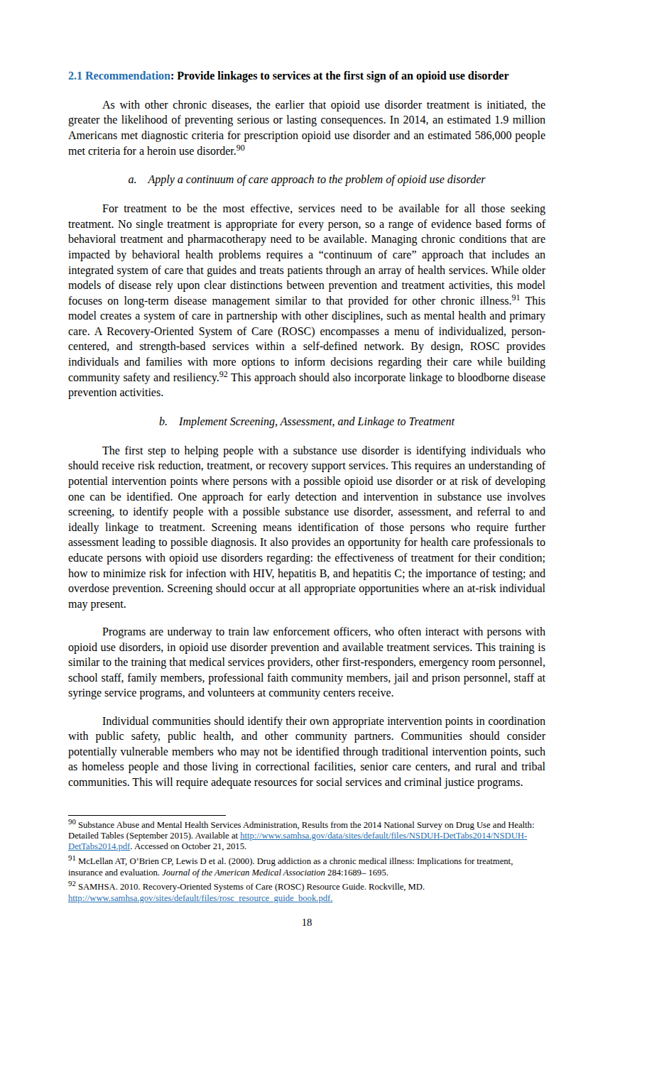2.1 Recommendation: Provide linkages to services at the first sign of an opioid use disorder
As with other chronic diseases, the earlier that opioid use disorder treatment is initiated, the greater the likelihood of preventing serious or lasting consequences. In 2014, an estimated 1.9 million Americans met diagnostic criteria for prescription opioid use disorder and an estimated 586,000 people met criteria for a heroin use disorder.90
a. Apply a continuum of care approach to the problem of opioid use disorder
For treatment to be the most effective, services need to be available for all those seeking treatment. No single treatment is appropriate for every person, so a range of evidence based forms of behavioral treatment and pharmacotherapy need to be available. Managing chronic conditions that are impacted by behavioral health problems requires a “continuum of care” approach that includes an integrated system of care that guides and treats patients through an array of health services. While older models of disease rely upon clear distinctions between prevention and treatment activities, this model focuses on long-term disease management similar to that provided for other chronic illness.91 This model creates a system of care in partnership with other disciplines, such as mental health and primary care. A Recovery-Oriented System of Care (ROSC) encompasses a menu of individualized, person-centered, and strength-based services within a self-defined network. By design, ROSC provides individuals and families with more options to inform decisions regarding their care while building community safety and resiliency.92 This approach should also incorporate linkage to bloodborne disease prevention activities.
b. Implement Screening, Assessment, and Linkage to Treatment
The first step to helping people with a substance use disorder is identifying individuals who should receive risk reduction, treatment, or recovery support services. This requires an understanding of potential intervention points where persons with a possible opioid use disorder or at risk of developing one can be identified. One approach for early detection and intervention in substance use involves screening, to identify people with a possible substance use disorder, assessment, and referral to and ideally linkage to treatment. Screening means identification of those persons who require further assessment leading to possible diagnosis. It also provides an opportunity for health care professionals to educate persons with opioid use disorders regarding: the effectiveness of treatment for their condition; how to minimize risk for infection with HIV, hepatitis B, and hepatitis C; the importance of testing; and overdose prevention. Screening should occur at all appropriate opportunities where an at-risk individual may present.
Programs are underway to train law enforcement officers, who often interact with persons with opioid use disorders, in opioid use disorder prevention and available treatment services. This training is similar to the training that medical services providers, other first-responders, emergency room personnel, school staff, family members, professional faith community members, jail and prison personnel, staff at syringe service programs, and volunteers at community centers receive.
Individual communities should identify their own appropriate intervention points in coordination with public safety, public health, and other community partners. Communities should consider potentially vulnerable members who may not be identified through traditional intervention points, such as homeless people and those living in correctional facilities, senior care centers, and rural and tribal communities. This will require adequate resources for social services and criminal justice programs.
90 Substance Abuse and Mental Health Services Administration, Results from the 2014 National Survey on Drug Use and Health: Detailed Tables (September 2015). Available at http://www.samhsa.gov/data/sites/default/files/NSDUH-DetTabs2014/NSDUH-DetTabs2014.pdf. Accessed on October 21, 2015.
91 McLellan AT, O’Brien CP, Lewis D et al. (2000). Drug addiction as a chronic medical illness: Implications for treatment, insurance and evaluation. Journal of the American Medical Association 284:1689– 1695.
92 SAMHSA. 2010. Recovery-Oriented Systems of Care (ROSC) Resource Guide. Rockville, MD. http://www.samhsa.gov/sites/default/files/rosc_resource_guide_book.pdf.
18